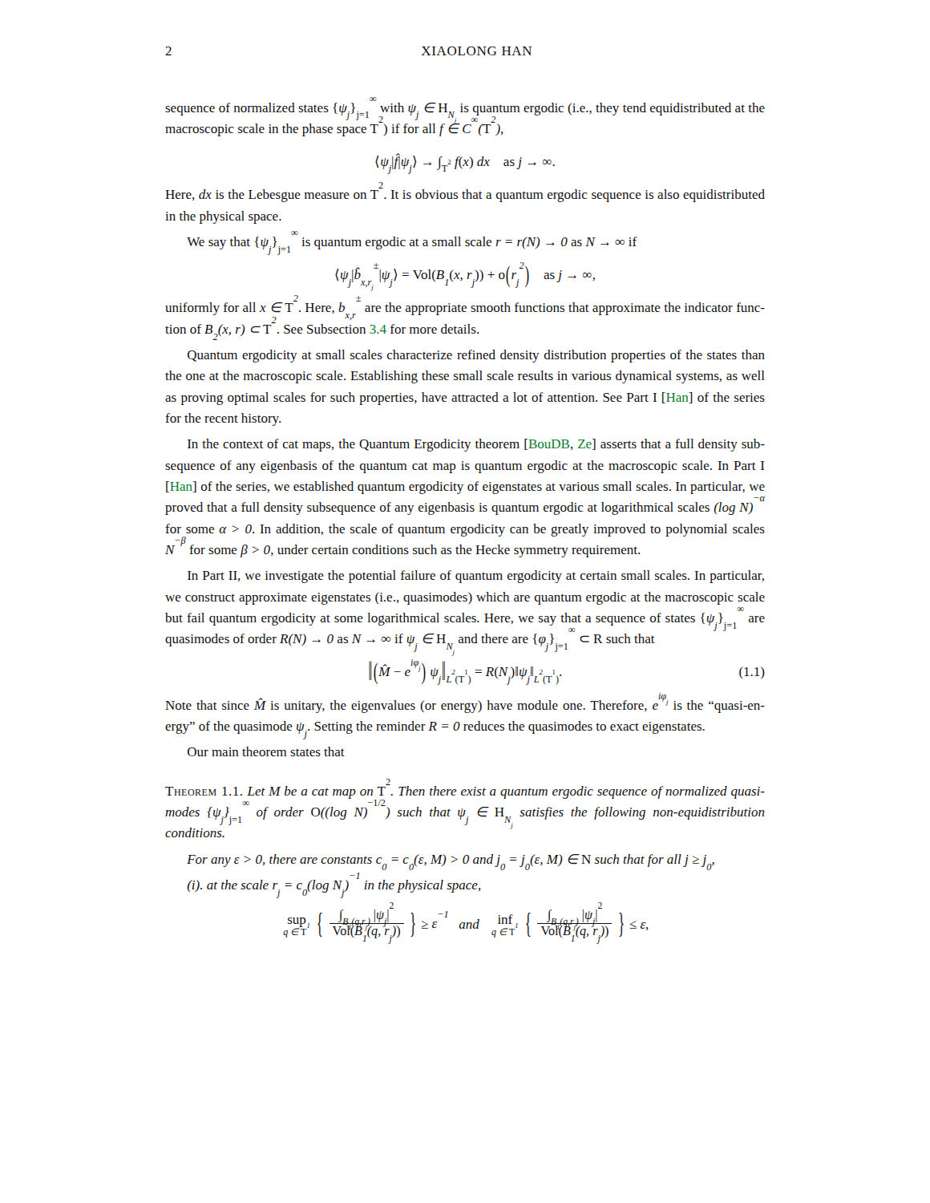2 XIAOLONG HAN
sequence of normalized states {ψj}j=1∞ with ψj ∈ HNj is quantum ergodic (i.e., they tend equidistributed at the macroscopic scale in the phase space T2) if for all f ∈ C∞(T2),
⟨ψj|f̂|ψj⟩ → ∫T2 f(x) dx as j → ∞.
Here, dx is the Lebesgue measure on T2. It is obvious that a quantum ergodic sequence is also equidistributed in the physical space.
We say that {ψj}j=1∞ is quantum ergodic at a small scale r = r(N) → 0 as N → ∞ if
⟨ψj|b̂x,rj±|ψj⟩ = Vol(B1(x, rj)) + o(rj2) as j → ∞,
uniformly for all x ∈ T2. Here, bx,r± are the appropriate smooth functions that approximate the indicator function of B2(x, r) ⊂ T2. See Subsection 3.4 for more details.
Quantum ergodicity at small scales characterize refined density distribution properties of the states than the one at the macroscopic scale. Establishing these small scale results in various dynamical systems, as well as proving optimal scales for such properties, have attracted a lot of attention. See Part I [Han] of the series for the recent history.
In the context of cat maps, the Quantum Ergodicity theorem [BouDB, Ze] asserts that a full density subsequence of any eigenbasis of the quantum cat map is quantum ergodic at the macroscopic scale. In Part I [Han] of the series, we established quantum ergodicity of eigenstates at various small scales. In particular, we proved that a full density subsequence of any eigenbasis is quantum ergodic at logarithmical scales (log N)−α for some α > 0. In addition, the scale of quantum ergodicity can be greatly improved to polynomial scales N−β for some β > 0, under certain conditions such as the Hecke symmetry requirement.
In Part II, we investigate the potential failure of quantum ergodicity at certain small scales. In particular, we construct approximate eigenstates (i.e., quasimodes) which are quantum ergodic at the macroscopic scale but fail quantum ergodicity at some logarithmical scales. Here, we say that a sequence of states {ψj}j=1∞ are quasimodes of order R(N) → 0 as N → ∞ if ψj ∈ HNj and there are {φj}j=1∞ ⊂ R such that
‖(M̂ − eiφj) ψj‖L2(T1) = R(Nj)‖ψj‖L2(T1). (1.1)
Note that since M̂ is unitary, the eigenvalues (or energy) have module one. Therefore, eiφj is the “quasi-energy” of the quasimode ψj. Setting the reminder R = 0 reduces the quasimodes to exact eigenstates.
Our main theorem states that
Theorem 1.1. Let M be a cat map on T2. Then there exist a quantum ergodic sequence of normalized quasimodes {ψj}j=1∞ of order O((log N)−1/2) such that ψj ∈ HNj satisfies the following non-equidistribution conditions.
For any ε > 0, there are constants c0 = c0(ε, M) > 0 and j0 = j0(ε, M) ∈ N such that for all j ≥ j0,
(i). at the scale rj = c0(log Nj)−1 in the physical space,
sup q ∈ T1 { ∫B1(q,rj) |ψj|2 Vol(B1(q, rj)) } ≥ ε−1 and inf q ∈ T1 { ∫B1(q,rj) |ψj|2 Vol(B1(q, rj)) } ≤ ε,